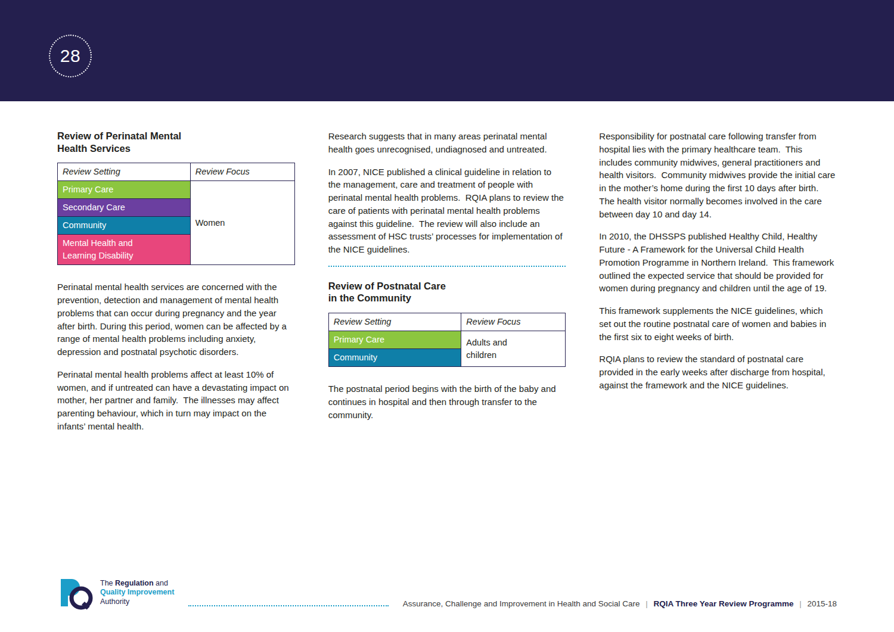28
Review of Perinatal Mental
Health Services
| Review Setting | Review Focus |
| Primary Care | Women |
| Secondary Care |
| Community |
| Mental Health and Learning Disability |
Perinatal mental health services are concerned with the prevention, detection and management of mental health problems that can occur during pregnancy and the year after birth. During this period, women can be affected by a range of mental health problems including anxiety, depression and postnatal psychotic disorders.
Perinatal mental health problems affect at least 10% of women, and if untreated can have a devastating impact on mother, her partner and family. The illnesses may affect parenting behaviour, which in turn may impact on the infants’ mental health.
Research suggests that in many areas perinatal mental health goes unrecognised, undiagnosed and untreated.
In 2007, NICE published a clinical guideline in relation to the management, care and treatment of people with perinatal mental health problems. RQIA plans to review the care of patients with perinatal mental health problems against this guideline. The review will also include an assessment of HSC trusts’ processes for implementation of the NICE guidelines.
Review of Postnatal Care
in the Community
| Review Setting | Review Focus |
| Primary Care | Adults and children |
| Community |
The postnatal period begins with the birth of the baby and continues in hospital and then through transfer to the community.
Responsibility for postnatal care following transfer from hospital lies with the primary healthcare team. This includes community midwives, general practitioners and health visitors. Community midwives provide the initial care in the mother’s home during the first 10 days after birth. The health visitor normally becomes involved in the care between day 10 and day 14.
In 2010, the DHSSPS published Healthy Child, Healthy Future - A Framework for the Universal Child Health Promotion Programme in Northern Ireland. This framework outlined the expected service that should be provided for women during pregnancy and children until the age of 19.
This framework supplements the NICE guidelines, which set out the routine postnatal care of women and babies in the first six to eight weeks of birth.
RQIA plans to review the standard of postnatal care provided in the early weeks after discharge from hospital, against the framework and the NICE guidelines.
The Regulation and
Quality Improvement
Authority
Assurance, Challenge and Improvement in Health and Social Care | RQIA Three Year Review Programme | 2015-18